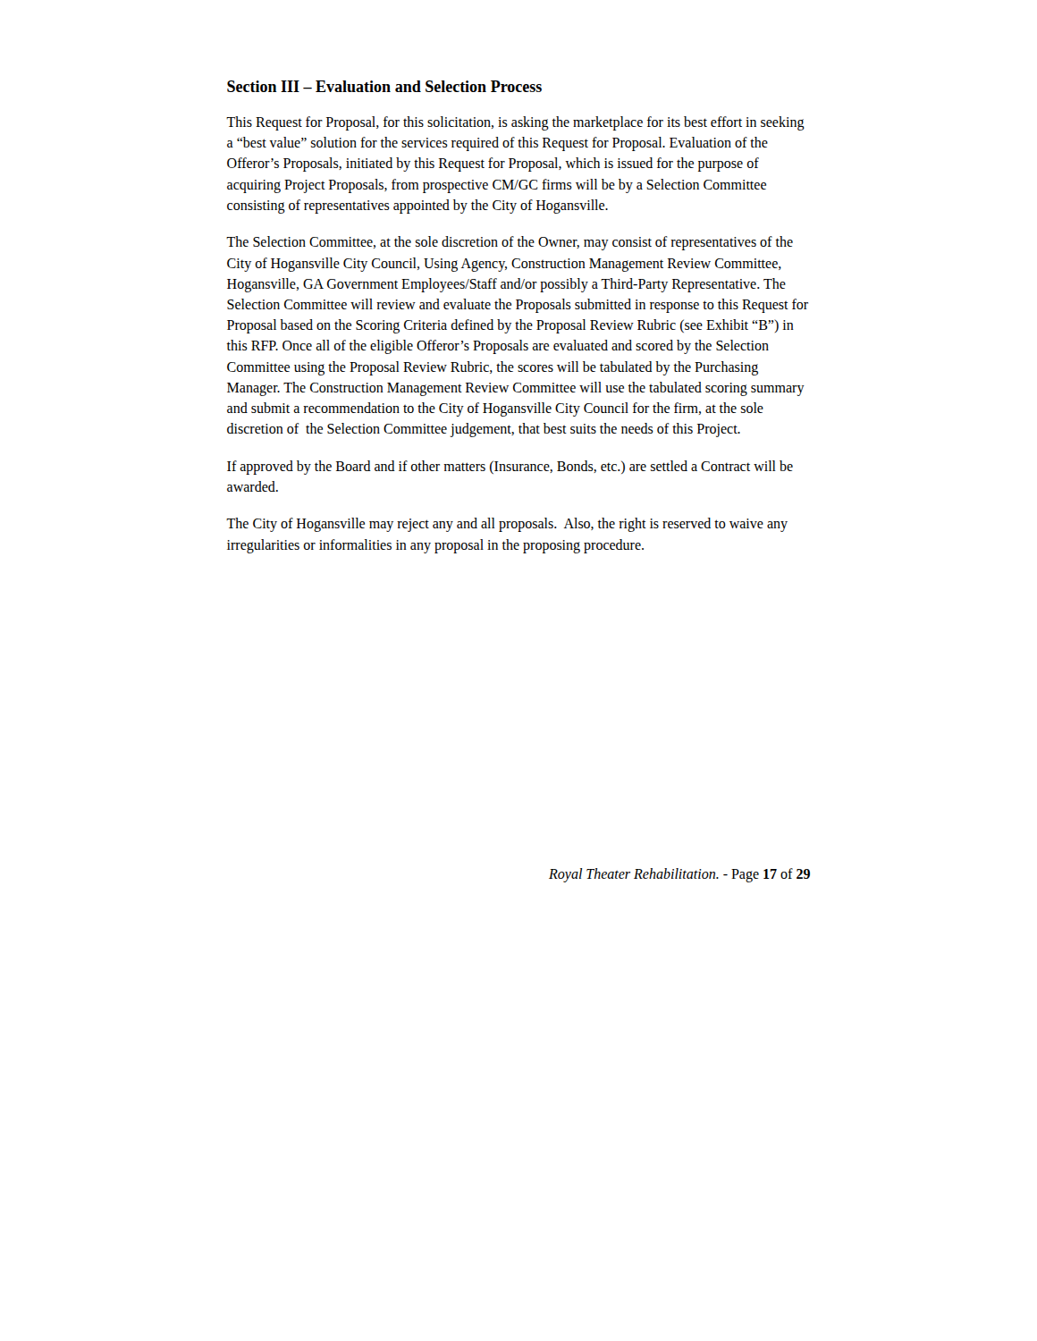Section III – Evaluation and Selection Process
This Request for Proposal, for this solicitation, is asking the marketplace for its best effort in seeking a “best value” solution for the services required of this Request for Proposal. Evaluation of the Offeror’s Proposals, initiated by this Request for Proposal, which is issued for the purpose of acquiring Project Proposals, from prospective CM/GC firms will be by a Selection Committee consisting of representatives appointed by the City of Hogansville.
The Selection Committee, at the sole discretion of the Owner, may consist of representatives of the City of Hogansville City Council, Using Agency, Construction Management Review Committee, Hogansville, GA Government Employees/Staff and/or possibly a Third-Party Representative. The Selection Committee will review and evaluate the Proposals submitted in response to this Request for Proposal based on the Scoring Criteria defined by the Proposal Review Rubric (see Exhibit “B”) in this RFP. Once all of the eligible Offeror’s Proposals are evaluated and scored by the Selection Committee using the Proposal Review Rubric, the scores will be tabulated by the Purchasing Manager. The Construction Management Review Committee will use the tabulated scoring summary and submit a recommendation to the City of Hogansville City Council for the firm, at the sole discretion of the Selection Committee judgement, that best suits the needs of this Project.
If approved by the Board and if other matters (Insurance, Bonds, etc.) are settled a Contract will be awarded.
The City of Hogansville may reject any and all proposals. Also, the right is reserved to waive any irregularities or informalities in any proposal in the proposing procedure.
Royal Theater Rehabilitation. - Page 17 of 29